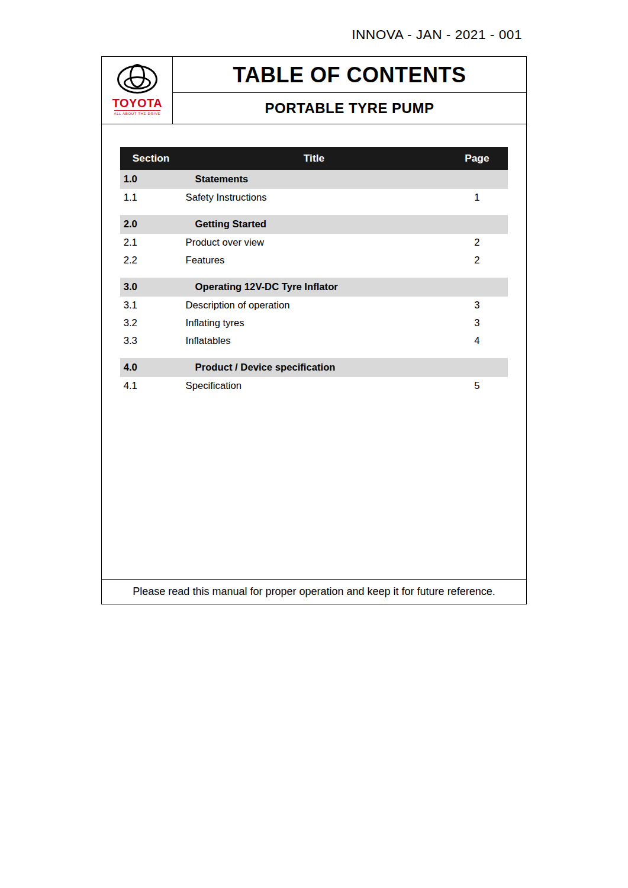INNOVA - JAN - 2021 - 001
TOYOTA
ALL ABOUT THE DRIVE
TABLE OF CONTENTS
PORTABLE TYRE PUMP
| Section | Title | Page |
| --- | --- | --- |
| 1.0 | Statements | |
| 1.1 | Safety Instructions | 1 |
| 2.0 | Getting Started | |
| 2.1 | Product over view | 2 |
| 2.2 | Features | 2 |
| 3.0 | Operating 12V-DC Tyre Inflator | |
| 3.1 | Description of operation | 3 |
| 3.2 | Inflating tyres | 3 |
| 3.3 | Inflatables | 4 |
| 4.0 | Product / Device specification | |
| 4.1 | Specification | 5 |
Please read this manual for proper operation and keep it for future reference.